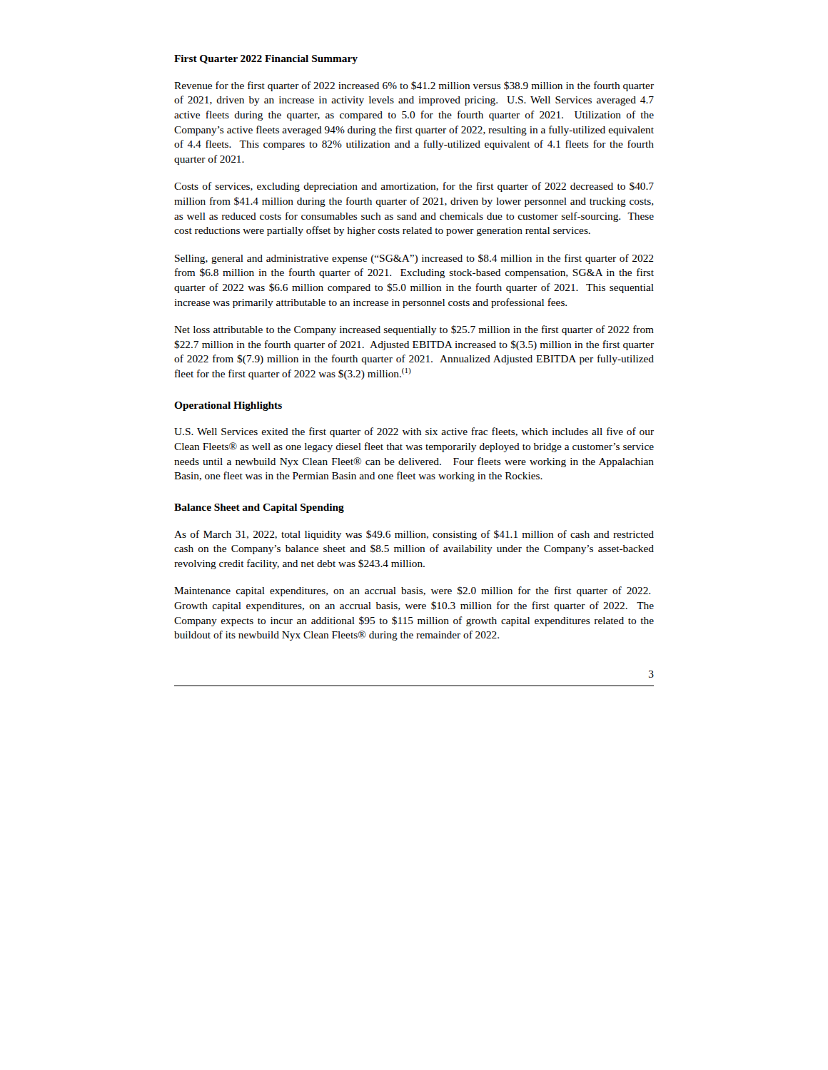First Quarter 2022 Financial Summary
Revenue for the first quarter of 2022 increased 6% to $41.2 million versus $38.9 million in the fourth quarter of 2021, driven by an increase in activity levels and improved pricing. U.S. Well Services averaged 4.7 active fleets during the quarter, as compared to 5.0 for the fourth quarter of 2021. Utilization of the Company’s active fleets averaged 94% during the first quarter of 2022, resulting in a fully-utilized equivalent of 4.4 fleets. This compares to 82% utilization and a fully-utilized equivalent of 4.1 fleets for the fourth quarter of 2021.
Costs of services, excluding depreciation and amortization, for the first quarter of 2022 decreased to $40.7 million from $41.4 million during the fourth quarter of 2021, driven by lower personnel and trucking costs, as well as reduced costs for consumables such as sand and chemicals due to customer self-sourcing. These cost reductions were partially offset by higher costs related to power generation rental services.
Selling, general and administrative expense (“SG&A”) increased to $8.4 million in the first quarter of 2022 from $6.8 million in the fourth quarter of 2021. Excluding stock-based compensation, SG&A in the first quarter of 2022 was $6.6 million compared to $5.0 million in the fourth quarter of 2021. This sequential increase was primarily attributable to an increase in personnel costs and professional fees.
Net loss attributable to the Company increased sequentially to $25.7 million in the first quarter of 2022 from $22.7 million in the fourth quarter of 2021. Adjusted EBITDA increased to $(3.5) million in the first quarter of 2022 from $(7.9) million in the fourth quarter of 2021. Annualized Adjusted EBITDA per fully-utilized fleet for the first quarter of 2022 was $(3.2) million.(1)
Operational Highlights
U.S. Well Services exited the first quarter of 2022 with six active frac fleets, which includes all five of our Clean Fleets® as well as one legacy diesel fleet that was temporarily deployed to bridge a customer’s service needs until a newbuild Nyx Clean Fleet® can be delivered. Four fleets were working in the Appalachian Basin, one fleet was in the Permian Basin and one fleet was working in the Rockies.
Balance Sheet and Capital Spending
As of March 31, 2022, total liquidity was $49.6 million, consisting of $41.1 million of cash and restricted cash on the Company’s balance sheet and $8.5 million of availability under the Company’s asset-backed revolving credit facility, and net debt was $243.4 million.
Maintenance capital expenditures, on an accrual basis, were $2.0 million for the first quarter of 2022. Growth capital expenditures, on an accrual basis, were $10.3 million for the first quarter of 2022. The Company expects to incur an additional $95 to $115 million of growth capital expenditures related to the buildout of its newbuild Nyx Clean Fleets® during the remainder of 2022.
3